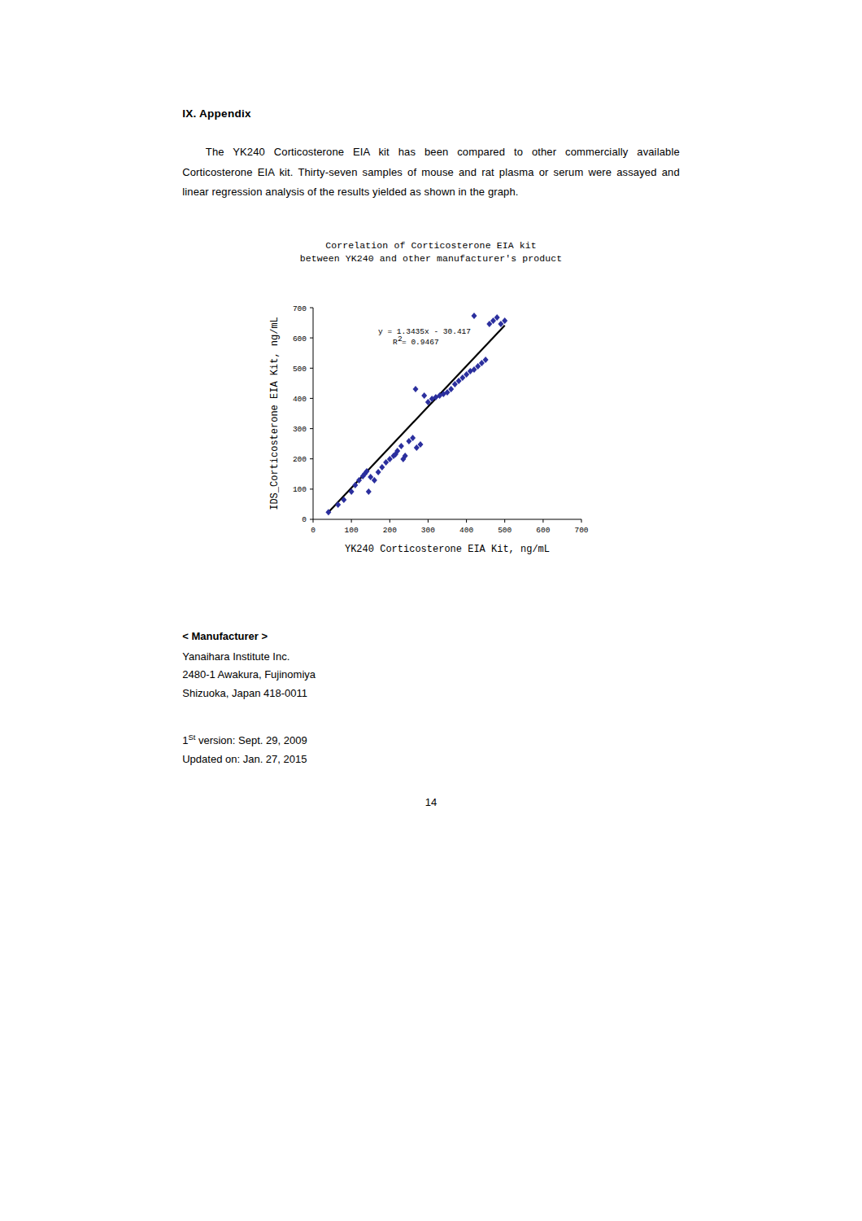IX. Appendix
The YK240 Corticosterone EIA kit has been compared to other commercially available Corticosterone EIA kit. Thirty-seven samples of mouse and rat plasma or serum were assayed and linear regression analysis of the results yielded as shown in the graph.
Correlation of Corticosterone EIA kit
between YK240 and other manufacturer's product
0 100 200 300 400 500 600 700 0 100 200 300 400 500 600 700 YK240 Corticosterone EIA Kit, ng/mL IDS_Corticosterone EIA Kit, ng/mL y = 1.3435x - 30.417 R 2 = 0.9467
< Manufacturer >
Yanaihara Institute Inc.
2480-1 Awakura, Fujinomiya
Shizuoka, Japan 418-0011
1St version: Sept. 29, 2009
Updated on: Jan. 27, 2015
14